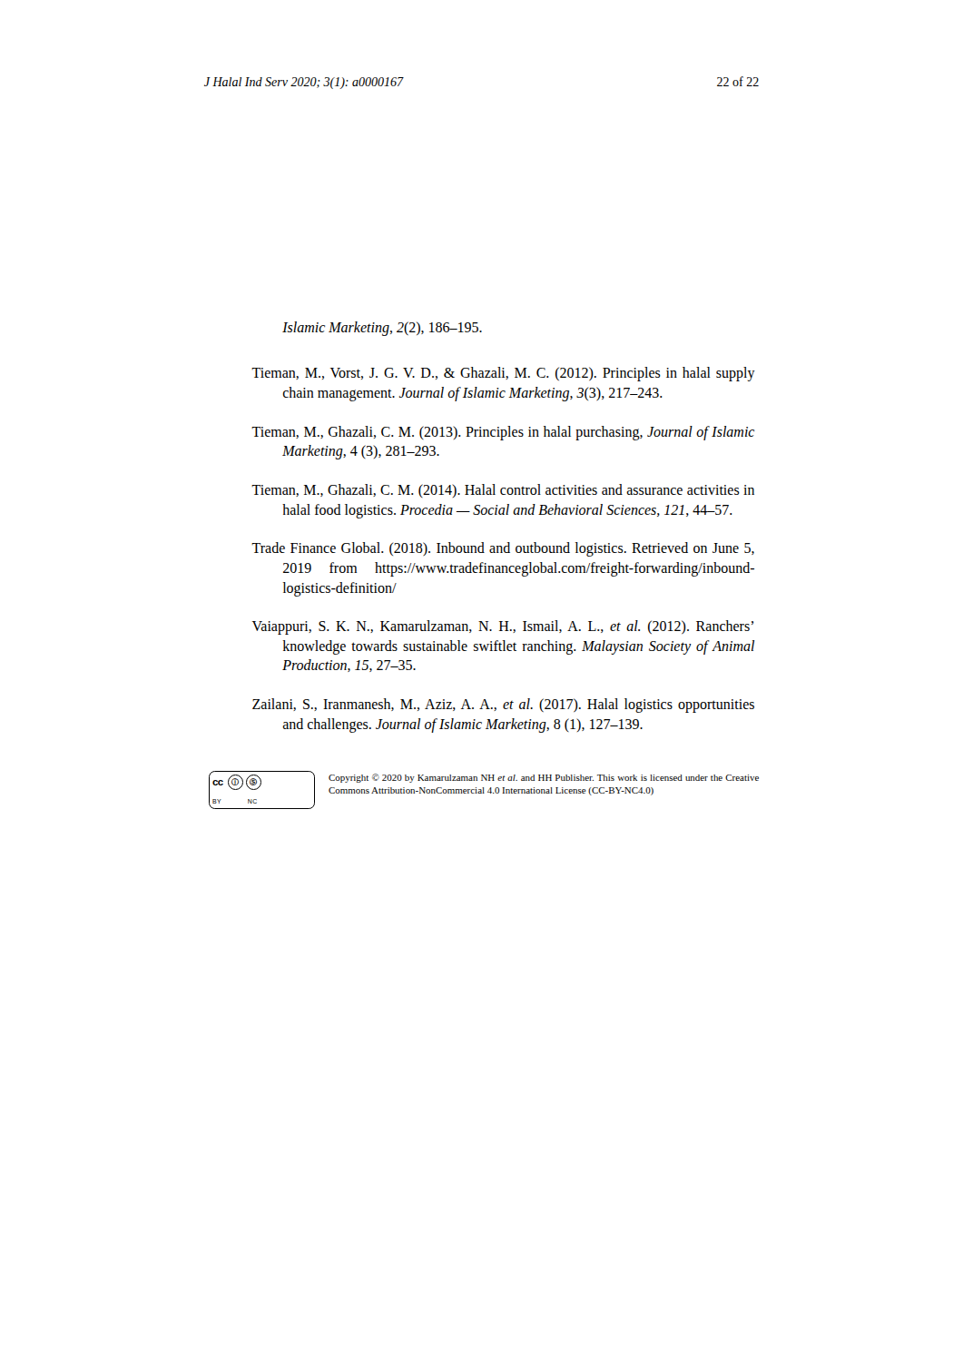J Halal Ind Serv 2020; 3(1): a0000167 22 of 22
Islamic Marketing, 2(2), 186–195.
Tieman, M., Vorst, J. G. V. D., & Ghazali, M. C. (2012). Principles in halal supply chain management. Journal of Islamic Marketing, 3(3), 217–243.
Tieman, M., Ghazali, C. M. (2013). Principles in halal purchasing, Journal of Islamic Marketing, 4 (3), 281–293.
Tieman, M., Ghazali, C. M. (2014). Halal control activities and assurance activities in halal food logistics. Procedia — Social and Behavioral Sciences, 121, 44–57.
Trade Finance Global. (2018). Inbound and outbound logistics. Retrieved on June 5, 2019 from https://www.tradefinanceglobal.com/freight-forwarding/inbound-logistics-definition/
Vaiappuri, S. K. N., Kamarulzaman, N. H., Ismail, A. L., et al. (2012). Ranchers’ knowledge towards sustainable swiftlet ranching. Malaysian Society of Animal Production, 15, 27–35.
Zailani, S., Iranmanesh, M., Aziz, A. A., et al. (2017). Halal logistics opportunities and challenges. Journal of Islamic Marketing, 8 (1), 127–139.
cc ⓘ Ⓢ
BY NC
Copyright © 2020 by Kamarulzaman NH et al. and HH Publisher. This work is licensed under the Creative Commons Attribution-NonCommercial 4.0 International License (CC-BY-NC4.0)